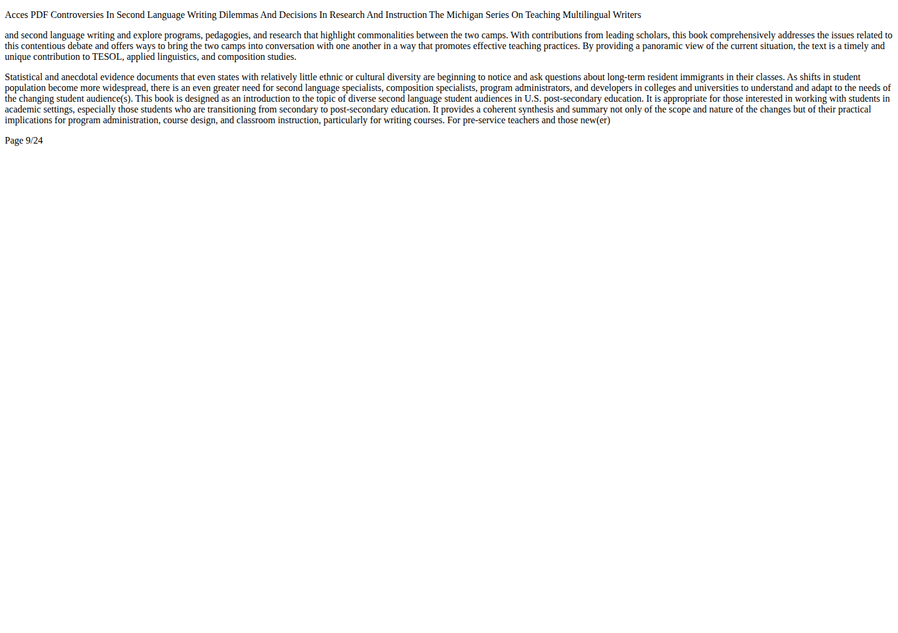Acces PDF Controversies In Second Language Writing Dilemmas And Decisions In Research And Instruction The Michigan Series On Teaching Multilingual Writers
and second language writing and explore programs, pedagogies, and research that highlight commonalities between the two camps. With contributions from leading scholars, this book comprehensively addresses the issues related to this contentious debate and offers ways to bring the two camps into conversation with one another in a way that promotes effective teaching practices. By providing a panoramic view of the current situation, the text is a timely and unique contribution to TESOL, applied linguistics, and composition studies.
Statistical and anecdotal evidence documents that even states with relatively little ethnic or cultural diversity are beginning to notice and ask questions about long-term resident immigrants in their classes. As shifts in student population become more widespread, there is an even greater need for second language specialists, composition specialists, program administrators, and developers in colleges and universities to understand and adapt to the needs of the changing student audience(s). This book is designed as an introduction to the topic of diverse second language student audiences in U.S. post-secondary education. It is appropriate for those interested in working with students in academic settings, especially those students who are transitioning from secondary to post-secondary education. It provides a coherent synthesis and summary not only of the scope and nature of the changes but of their practical implications for program administration, course design, and classroom instruction, particularly for writing courses. For pre-service teachers and those new(er)
Page 9/24